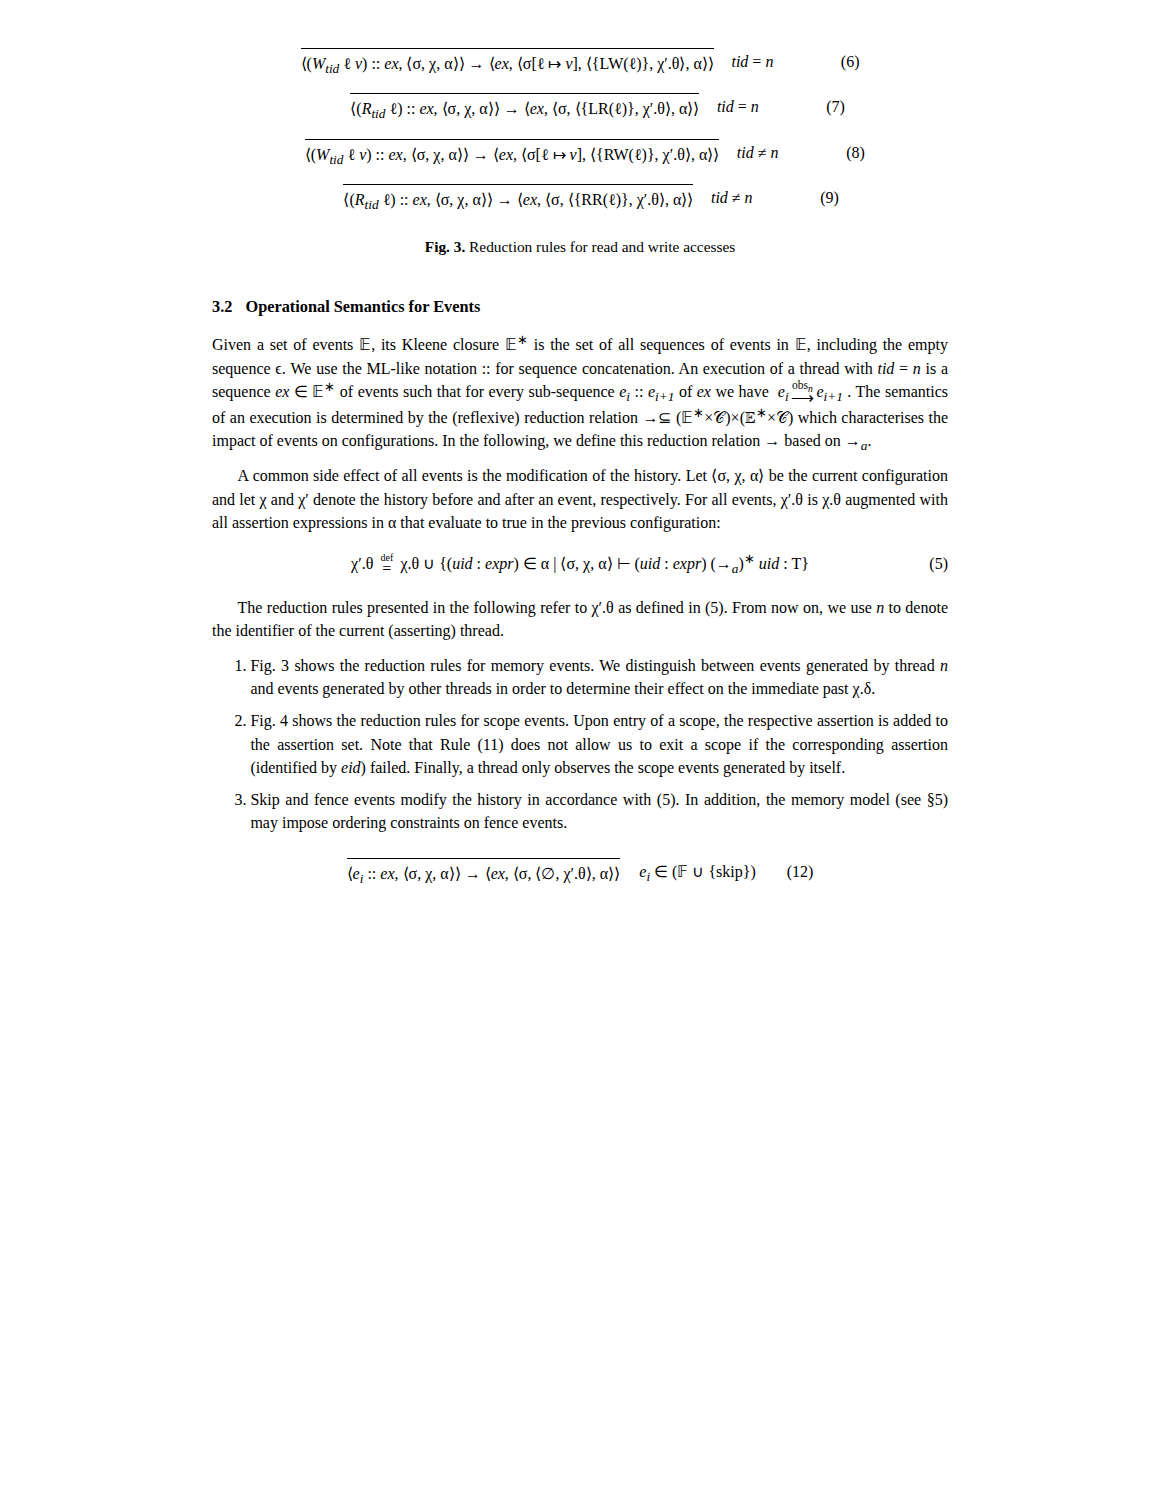⟨(Wtid ℓ v) :: ex, ⟨σ, χ, α⟩⟩ → ⟨ex, ⟨σ[ℓ ↦ v], ⟨{LW(ℓ)}, χ′.θ⟩, α⟩⟩
tid = n
(6)
⟨(Rtid ℓ) :: ex, ⟨σ, χ, α⟩⟩ → ⟨ex, ⟨σ, ⟨{LR(ℓ)}, χ′.θ⟩, α⟩⟩
tid = n
(7)
⟨(Wtid ℓ v) :: ex, ⟨σ, χ, α⟩⟩ → ⟨ex, ⟨σ[ℓ ↦ v], ⟨{RW(ℓ)}, χ′.θ⟩, α⟩⟩
tid ≠ n
(8)
⟨(Rtid ℓ) :: ex, ⟨σ, χ, α⟩⟩ → ⟨ex, ⟨σ, ⟨{RR(ℓ)}, χ′.θ⟩, α⟩⟩
tid ≠ n
(9)
Fig. 3. Reduction rules for read and write accesses
3.2 Operational Semantics for Events
Given a set of events 𝔼, its Kleene closure 𝔼∗ is the set of all sequences of events in 𝔼, including the empty sequence ϵ. We use the ML-like notation :: for sequence concatenation. An execution of a thread with tid = n is a sequence ex ∈ 𝔼∗ of events such that for every sub-sequence ei :: ei+1 of ex we have ei obsn⟶ei+1 . The semantics of an execution is determined by the (reflexive) reduction relation →⊆ (𝔼∗×𝒞)×(𝔼∗×𝒞) which characterises the impact of events on configurations. In the following, we define this reduction relation → based on →a.
A common side effect of all events is the modification of the history. Let ⟨σ, χ, α⟩ be the current configuration and let χ and χ′ denote the history before and after an event, respectively. For all events, χ′.θ is χ.θ augmented with all assertion expressions in α that evaluate to true in the previous configuration:
χ′.θ def= χ.θ ∪ {(uid : expr) ∈ α | ⟨σ, χ, α⟩ ⊢ (uid : expr) (→a)∗ uid : T} (5)
The reduction rules presented in the following refer to χ′.θ as defined in (5). From now on, we use n to denote the identifier of the current (asserting) thread.
Fig. 3 shows the reduction rules for memory events. We distinguish between events generated by thread n and events generated by other threads in order to determine their effect on the immediate past χ.δ.
Fig. 4 shows the reduction rules for scope events. Upon entry of a scope, the respective assertion is added to the assertion set. Note that Rule (11) does not allow us to exit a scope if the corresponding assertion (identified by eid) failed. Finally, a thread only observes the scope events generated by itself.
Skip and fence events modify the history in accordance with (5). In addition, the memory model (see §5) may impose ordering constraints on fence events.
⟨ei :: ex, ⟨σ, χ, α⟩⟩ → ⟨ex, ⟨σ, ⟨∅, χ′.θ⟩, α⟩⟩
ei ∈ (𝔽 ∪ {skip})
(12)